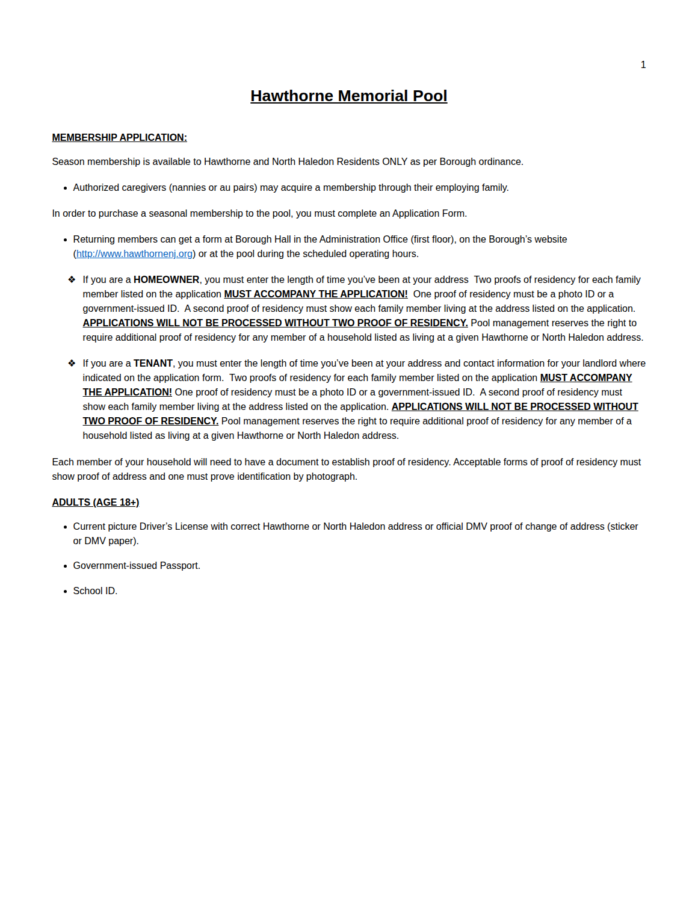1
Hawthorne Memorial Pool
MEMBERSHIP APPLICATION:
Season membership is available to Hawthorne and North Haledon Residents ONLY as per Borough ordinance.
Authorized caregivers (nannies or au pairs) may acquire a membership through their employing family.
In order to purchase a seasonal membership to the pool, you must complete an Application Form.
Returning members can get a form at Borough Hall in the Administration Office (first floor), on the Borough’s website (http://www.hawthornenj.org) or at the pool during the scheduled operating hours.
If you are a HOMEOWNER, you must enter the length of time you’ve been at your address Two proofs of residency for each family member listed on the application MUST ACCOMPANY THE APPLICATION! One proof of residency must be a photo ID or a government-issued ID. A second proof of residency must show each family member living at the address listed on the application. APPLICATIONS WILL NOT BE PROCESSED WITHOUT TWO PROOF OF RESIDENCY. Pool management reserves the right to require additional proof of residency for any member of a household listed as living at a given Hawthorne or North Haledon address.
If you are a TENANT, you must enter the length of time you’ve been at your address and contact information for your landlord where indicated on the application form. Two proofs of residency for each family member listed on the application MUST ACCOMPANY THE APPLICATION! One proof of residency must be a photo ID or a government-issued ID. A second proof of residency must show each family member living at the address listed on the application. APPLICATIONS WILL NOT BE PROCESSED WITHOUT TWO PROOF OF RESIDENCY. Pool management reserves the right to require additional proof of residency for any member of a household listed as living at a given Hawthorne or North Haledon address.
Each member of your household will need to have a document to establish proof of residency. Acceptable forms of proof of residency must show proof of address and one must prove identification by photograph.
ADULTS (AGE 18+)
Current picture Driver’s License with correct Hawthorne or North Haledon address or official DMV proof of change of address (sticker or DMV paper).
Government-issued Passport.
School ID.